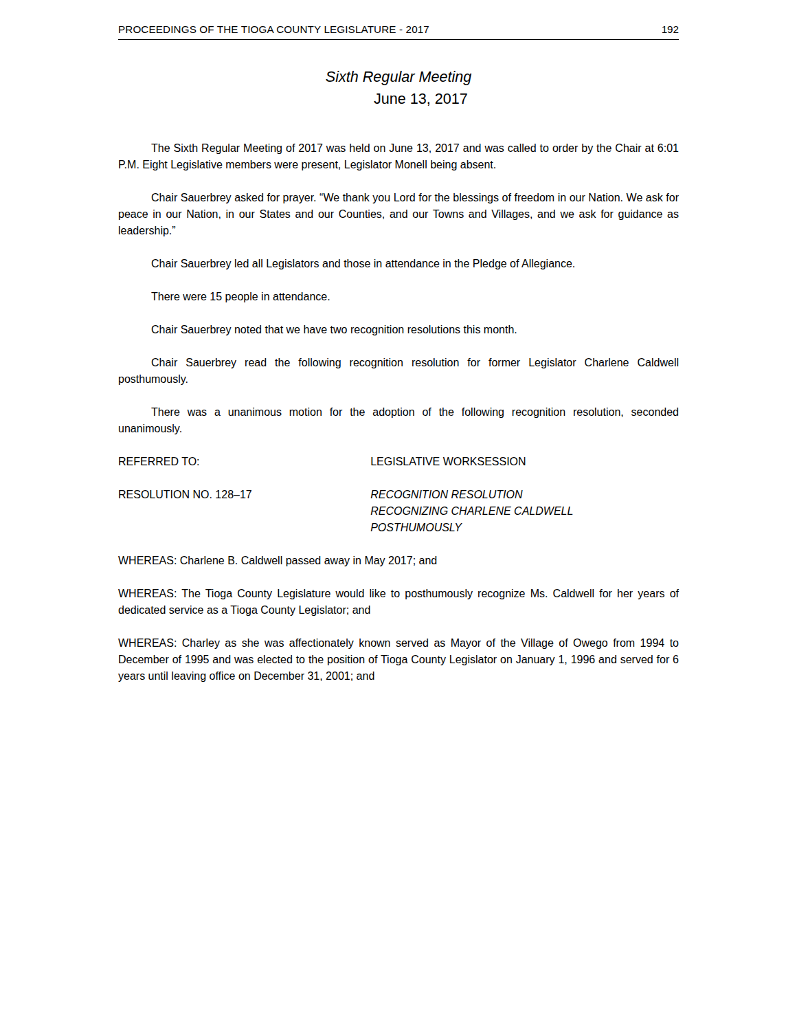PROCEEDINGS OF THE TIOGA COUNTY LEGISLATURE - 2017 192
Sixth Regular Meeting
June 13, 2017
The Sixth Regular Meeting of 2017 was held on June 13, 2017 and was called to order by the Chair at 6:01 P.M. Eight Legislative members were present, Legislator Monell being absent.
Chair Sauerbrey asked for prayer. “We thank you Lord for the blessings of freedom in our Nation. We ask for peace in our Nation, in our States and our Counties, and our Towns and Villages, and we ask for guidance as leadership.”
Chair Sauerbrey led all Legislators and those in attendance in the Pledge of Allegiance.
There were 15 people in attendance.
Chair Sauerbrey noted that we have two recognition resolutions this month.
Chair Sauerbrey read the following recognition resolution for former Legislator Charlene Caldwell posthumously.
There was a unanimous motion for the adoption of the following recognition resolution, seconded unanimously.
REFERRED TO:
LEGISLATIVE WORKSESSION
RESOLUTION NO. 128–17
RECOGNITION RESOLUTION RECOGNIZING CHARLENE CALDWELL POSTHUMOUSLY
WHEREAS: Charlene B. Caldwell passed away in May 2017; and
WHEREAS: The Tioga County Legislature would like to posthumously recognize Ms. Caldwell for her years of dedicated service as a Tioga County Legislator; and
WHEREAS: Charley as she was affectionately known served as Mayor of the Village of Owego from 1994 to December of 1995 and was elected to the position of Tioga County Legislator on January 1, 1996 and served for 6 years until leaving office on December 31, 2001; and